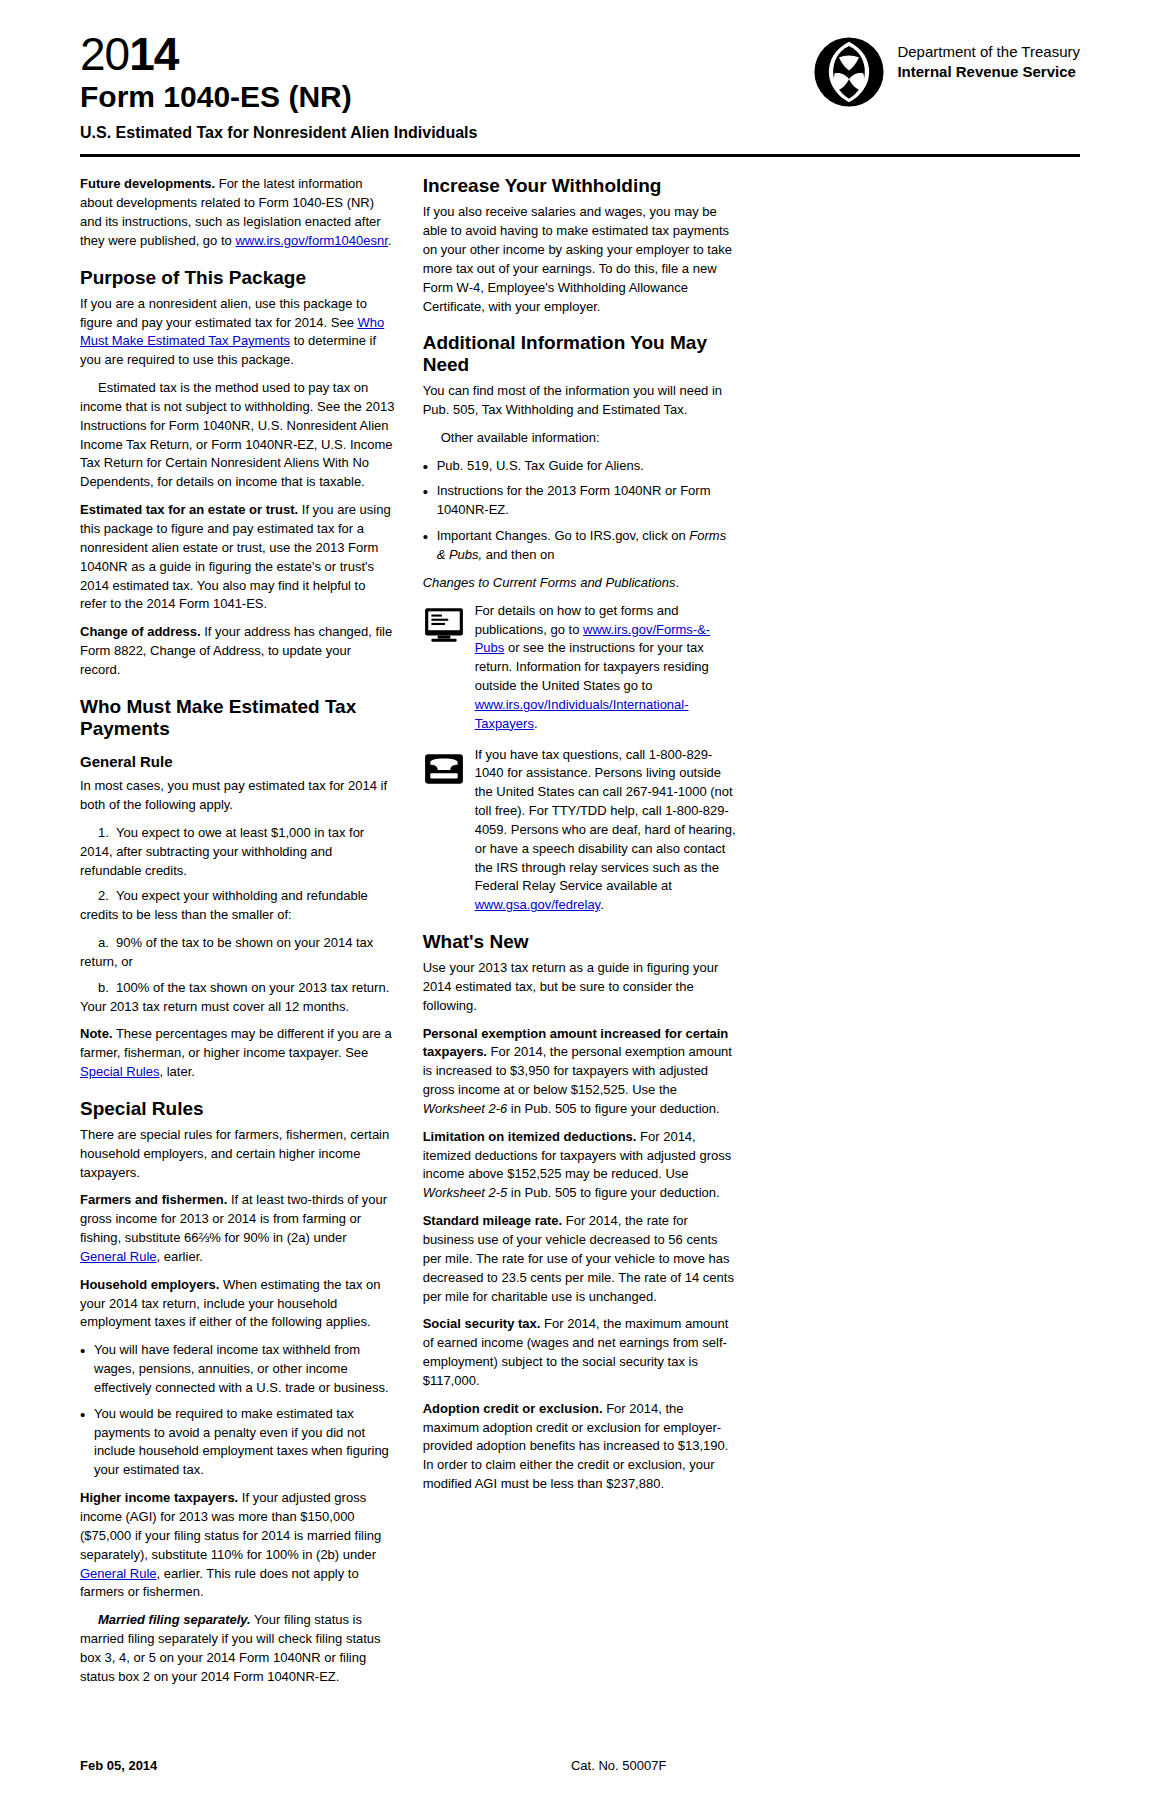2014
Form 1040-ES (NR)
U.S. Estimated Tax for Nonresident Alien Individuals
Department of the Treasury
Internal Revenue Service
Future developments. For the latest information about developments related to Form 1040-ES (NR) and its instructions, such as legislation enacted after they were published, go to www.irs.gov/form1040esnr.
Purpose of This Package
If you are a nonresident alien, use this package to figure and pay your estimated tax for 2014. See Who Must Make Estimated Tax Payments to determine if you are required to use this package.
Estimated tax is the method used to pay tax on income that is not subject to withholding. See the 2013 Instructions for Form 1040NR, U.S. Nonresident Alien Income Tax Return, or Form 1040NR-EZ, U.S. Income Tax Return for Certain Nonresident Aliens With No Dependents, for details on income that is taxable.
Estimated tax for an estate or trust. If you are using this package to figure and pay estimated tax for a nonresident alien estate or trust, use the 2013 Form 1040NR as a guide in figuring the estate's or trust's 2014 estimated tax. You also may find it helpful to refer to the 2014 Form 1041-ES.
Change of address. If your address has changed, file Form 8822, Change of Address, to update your record.
Who Must Make Estimated Tax Payments
General Rule
In most cases, you must pay estimated tax for 2014 if both of the following apply.
1. You expect to owe at least $1,000 in tax for 2014, after subtracting your withholding and refundable credits.
2. You expect your withholding and refundable credits to be less than the smaller of:
a. 90% of the tax to be shown on your 2014 tax return, or
b. 100% of the tax shown on your 2013 tax return. Your 2013 tax return must cover all 12 months.
Note. These percentages may be different if you are a farmer, fisherman, or higher income taxpayer. See Special Rules, later.
Special Rules
There are special rules for farmers, fishermen, certain household employers, and certain higher income taxpayers.
Farmers and fishermen. If at least two-thirds of your gross income for 2013 or 2014 is from farming or fishing, substitute 66⅔% for 90% in (2a) under General Rule, earlier.
Household employers. When estimating the tax on your 2014 tax return, include your household employment taxes if either of the following applies.
You will have federal income tax withheld from wages, pensions, annuities, or other income effectively connected with a U.S. trade or business.
You would be required to make estimated tax payments to avoid a penalty even if you did not include household employment taxes when figuring your estimated tax.
Higher income taxpayers. If your adjusted gross income (AGI) for 2013 was more than $150,000 ($75,000 if your filing status for 2014 is married filing separately), substitute 110% for 100% in (2b) under General Rule, earlier. This rule does not apply to farmers or fishermen.
Married filing separately. Your filing status is married filing separately if you will check filing status box 3, 4, or 5 on your 2014 Form 1040NR or filing status box 2 on your 2014 Form 1040NR-EZ.
Increase Your Withholding
If you also receive salaries and wages, you may be able to avoid having to make estimated tax payments on your other income by asking your employer to take more tax out of your earnings. To do this, file a new Form W-4, Employee's Withholding Allowance Certificate, with your employer.
Additional Information You May Need
You can find most of the information you will need in Pub. 505, Tax Withholding and Estimated Tax.
Other available information:
Pub. 519, U.S. Tax Guide for Aliens.
Instructions for the 2013 Form 1040NR or Form 1040NR-EZ.
Important Changes. Go to IRS.gov, click on Forms & Pubs, and then on
Changes to Current Forms and Publications.
For details on how to get forms and publications, go to www.irs.gov/Forms-&-Pubs or see the instructions for your tax return. Information for taxpayers residing outside the United States go to www.irs.gov/Individuals/International-Taxpayers.
If you have tax questions, call 1-800-829-1040 for assistance. Persons living outside the United States can call 267-941-1000 (not toll free). For TTY/TDD help, call 1-800-829-4059. Persons who are deaf, hard of hearing, or have a speech disability can also contact the IRS through relay services such as the Federal Relay Service available at www.gsa.gov/fedrelay.
What's New
Use your 2013 tax return as a guide in figuring your 2014 estimated tax, but be sure to consider the following.
Personal exemption amount increased for certain taxpayers. For 2014, the personal exemption amount is increased to $3,950 for taxpayers with adjusted gross income at or below $152,525. Use the Worksheet 2-6 in Pub. 505 to figure your deduction.
Limitation on itemized deductions. For 2014, itemized deductions for taxpayers with adjusted gross income above $152,525 may be reduced. Use Worksheet 2-5 in Pub. 505 to figure your deduction.
Standard mileage rate. For 2014, the rate for business use of your vehicle decreased to 56 cents per mile. The rate for use of your vehicle to move has decreased to 23.5 cents per mile. The rate of 14 cents per mile for charitable use is unchanged.
Social security tax. For 2014, the maximum amount of earned income (wages and net earnings from self-employment) subject to the social security tax is $117,000.
Adoption credit or exclusion. For 2014, the maximum adoption credit or exclusion for employer-provided adoption benefits has increased to $13,190. In order to claim either the credit or exclusion, your modified AGI must be less than $237,880.
Feb 05, 2014 Cat. No. 50007F